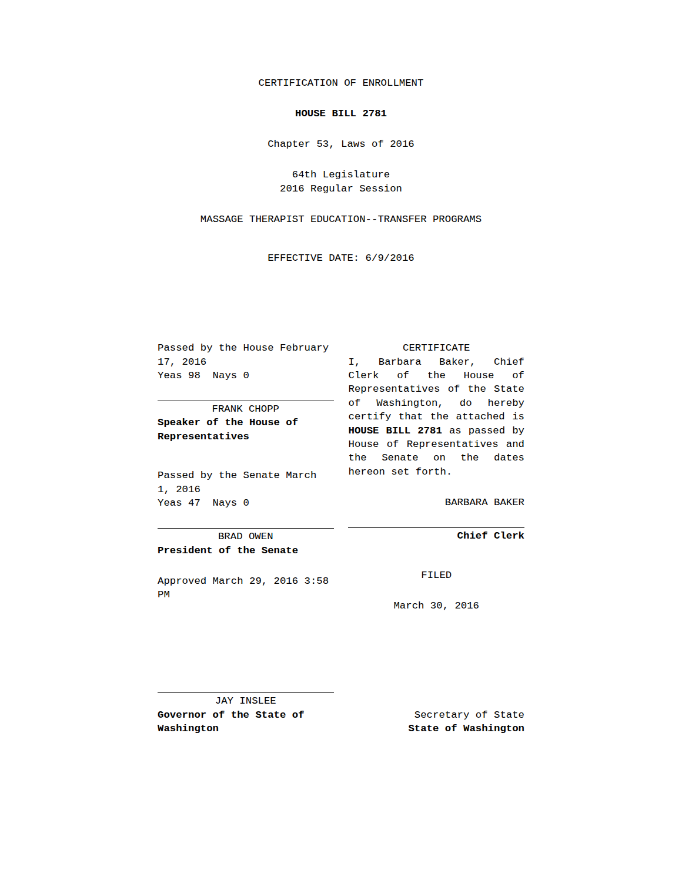CERTIFICATION OF ENROLLMENT
HOUSE BILL 2781
Chapter 53, Laws of 2016
64th Legislature
2016 Regular Session
MASSAGE THERAPIST EDUCATION--TRANSFER PROGRAMS
EFFECTIVE DATE: 6/9/2016
Passed by the House February 17, 2016
Yeas 98 Nays 0
FRANK CHOPP
Speaker of the House of Representatives
Passed by the Senate March 1, 2016
Yeas 47 Nays 0
BRAD OWEN
President of the Senate
Approved March 29, 2016 3:58 PM
CERTIFICATE
I, Barbara Baker, Chief Clerk of the House of Representatives of the State of Washington, do hereby certify that the attached is HOUSE BILL 2781 as passed by House of Representatives and the Senate on the dates hereon set forth.
BARBARA BAKER
Chief Clerk
FILED
March 30, 2016
JAY INSLEE
Governor of the State of Washington
Secretary of State
State of Washington